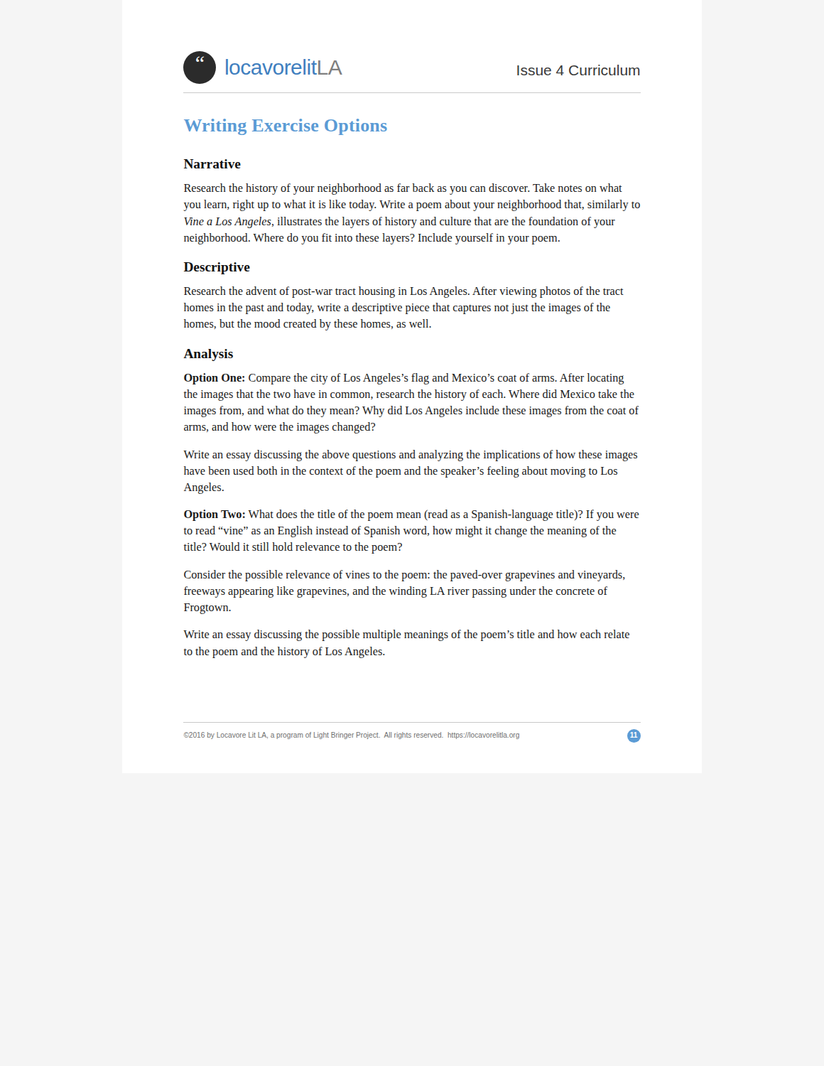“ locavore lit LA
Issue 4 Curriculum
Writing Exercise Options
Narrative
Research the history of your neighborhood as far back as you can discover. Take notes on what you learn, right up to what it is like today. Write a poem about your neighborhood that, similarly to Vine a Los Angeles, illustrates the layers of history and culture that are the foundation of your neighborhood. Where do you fit into these layers? Include yourself in your poem.
Descriptive
Research the advent of post-war tract housing in Los Angeles. After viewing photos of the tract homes in the past and today, write a descriptive piece that captures not just the images of the homes, but the mood created by these homes, as well.
Analysis
Option One: Compare the city of Los Angeles’s flag and Mexico’s coat of arms. After locating the images that the two have in common, research the history of each. Where did Mexico take the images from, and what do they mean? Why did Los Angeles include these images from the coat of arms, and how were the images changed?
Write an essay discussing the above questions and analyzing the implications of how these images have been used both in the context of the poem and the speaker’s feeling about moving to Los Angeles.
Option Two: What does the title of the poem mean (read as a Spanish-language title)? If you were to read “vine” as an English instead of Spanish word, how might it change the meaning of the title? Would it still hold relevance to the poem?
Consider the possible relevance of vines to the poem: the paved-over grapevines and vineyards, freeways appearing like grapevines, and the winding LA river passing under the concrete of Frogtown.
Write an essay discussing the possible multiple meanings of the poem’s title and how each relate to the poem and the history of Los Angeles.
©2016 by Locavore Lit LA, a program of Light Bringer Project. All rights reserved. https://locavorelitla.org
11